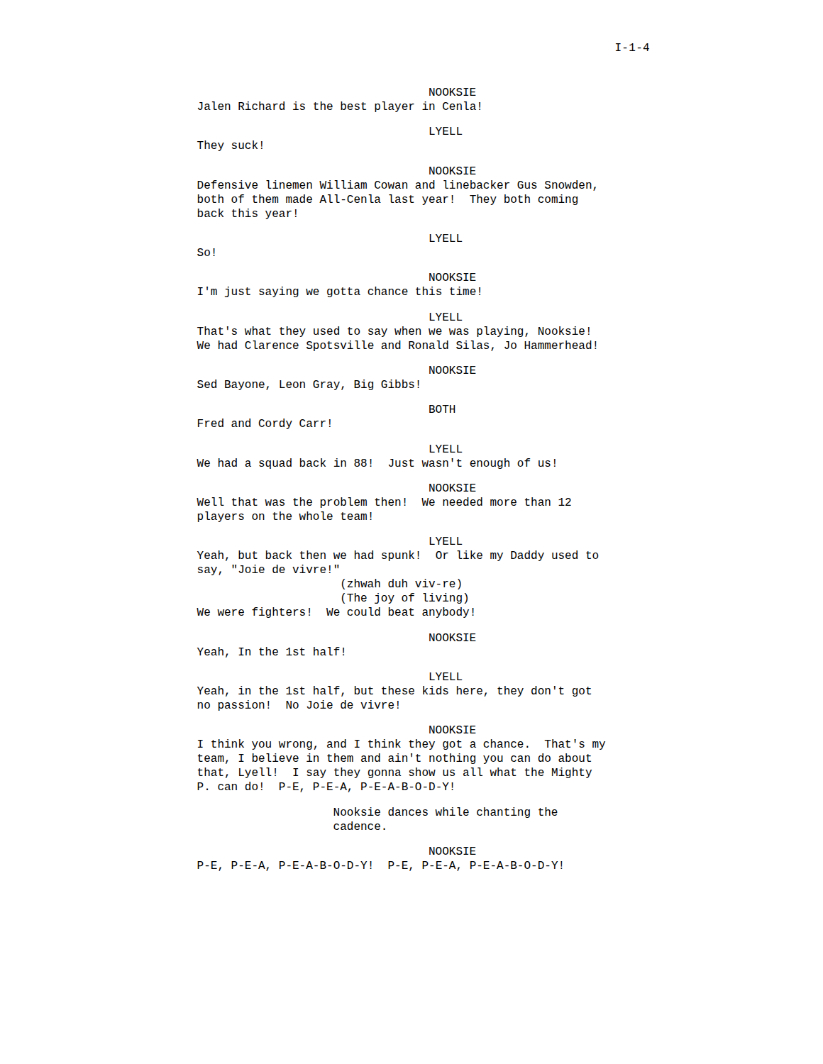I-1-4
NOOKSIE
Jalen Richard is the best player in Cenla!
LYELL
They suck!
NOOKSIE
Defensive linemen William Cowan and linebacker Gus Snowden, both of them made All-Cenla last year! They both coming back this year!
LYELL
So!
NOOKSIE
I'm just saying we gotta chance this time!
LYELL
That's what they used to say when we was playing, Nooksie! We had Clarence Spotsville and Ronald Silas, Jo Hammerhead!
NOOKSIE
Sed Bayone, Leon Gray, Big Gibbs!
BOTH
Fred and Cordy Carr!
LYELL
We had a squad back in 88! Just wasn't enough of us!
NOOKSIE
Well that was the problem then! We needed more than 12 players on the whole team!
LYELL
Yeah, but back then we had spunk! Or like my Daddy used to say, "Joie de vivre!"
(zhwah duh viv-re)
(The joy of living)
We were fighters! We could beat anybody!
NOOKSIE
Yeah, In the 1st half!
LYELL
Yeah, in the 1st half, but these kids here, they don't got no passion! No Joie de vivre!
NOOKSIE
I think you wrong, and I think they got a chance. That's my team, I believe in them and ain't nothing you can do about that, Lyell! I say they gonna show us all what the Mighty P. can do! P-E, P-E-A, P-E-A-B-O-D-Y!
Nooksie dances while chanting the cadence.
NOOKSIE
P-E, P-E-A, P-E-A-B-O-D-Y! P-E, P-E-A, P-E-A-B-O-D-Y!